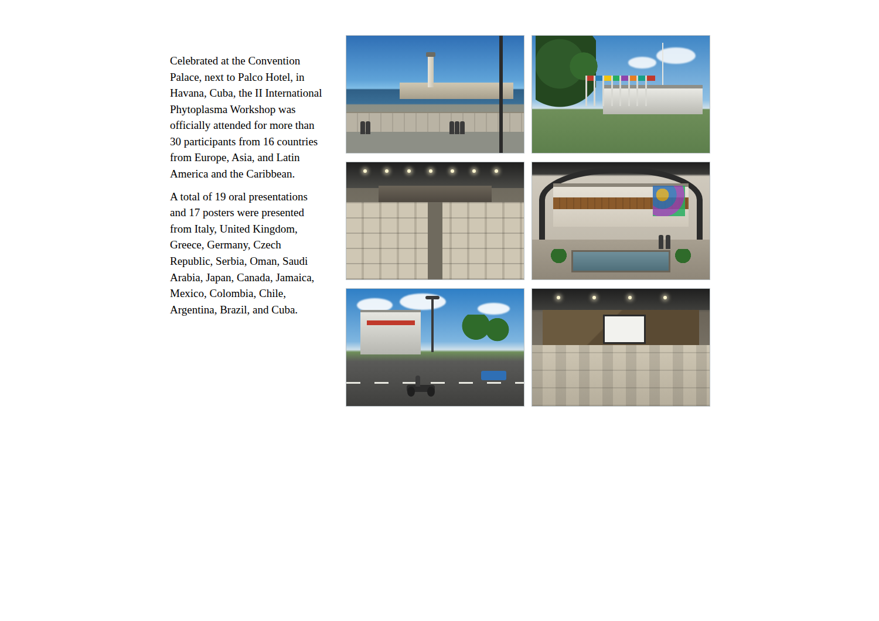Celebrated at the Convention Palace, next to Palco Hotel, in Havana, Cuba, the II International Phytoplasma Workshop was officially attended for more than 30 participants from 16 countries from Europe, Asia, and Latin America and the Caribbean.
A total of 19 oral presentations and 17 posters were presented from Italy, United Kingdom, Greece, Germany, Czech Republic, Serbia, Oman, Saudi Arabia, Japan, Canada, Jamaica, Mexico, Colombia, Chile, Argentina, Brazil, and Cuba.